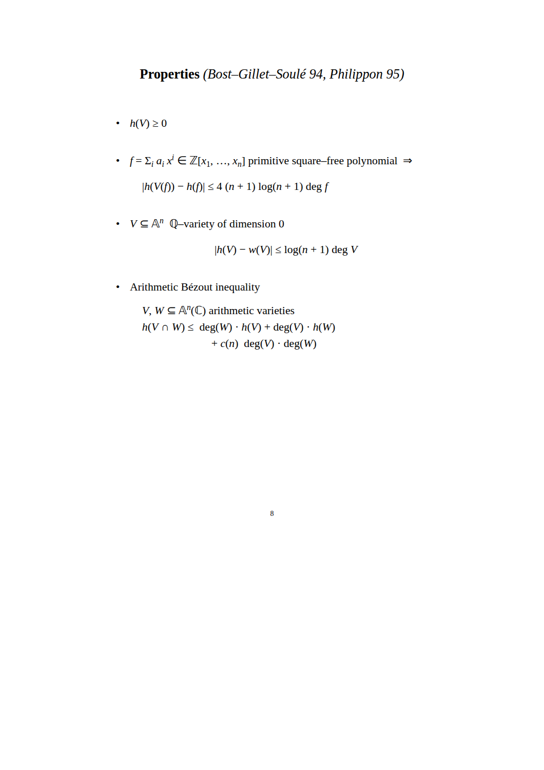Properties (Bost–Gillet–Soulé 94, Philippon 95)
h(V) ≥ 0
f = Σi ai xi ∈ ℤ[x1, …, xn] primitive square–free polynomial ⇒ |h(V(f)) − h(f)| ≤ 4 (n + 1) log(n + 1) deg f
V ⊆ 𝔸n ℚ–variety of dimension 0 |h(V) − w(V)| ≤ log(n + 1) deg V
Arithmetic Bézout inequality
V, W ⊆ 𝔸n(ℂ) arithmetic varieties h(V ∩ W) ≤ deg(W) · h(V) + deg(V) · h(W) + c(n) deg(V) · deg(W)
8